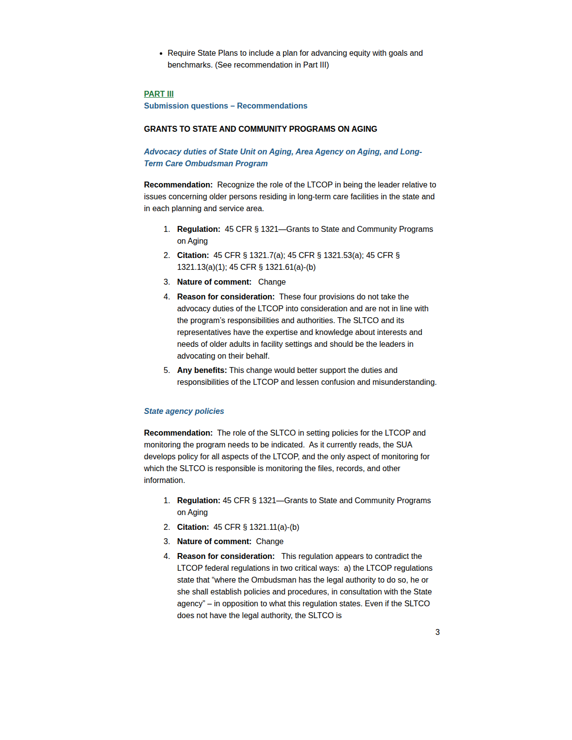Require State Plans to include a plan for advancing equity with goals and benchmarks. (See recommendation in Part III)
PART III
Submission questions – Recommendations
GRANTS TO STATE AND COMMUNITY PROGRAMS ON AGING
Advocacy duties of State Unit on Aging, Area Agency on Aging, and Long-Term Care Ombudsman Program
Recommendation: Recognize the role of the LTCOP in being the leader relative to issues concerning older persons residing in long-term care facilities in the state and in each planning and service area.
Regulation: 45 CFR § 1321—Grants to State and Community Programs on Aging
Citation: 45 CFR § 1321.7(a); 45 CFR § 1321.53(a); 45 CFR § 1321.13(a)(1); 45 CFR § 1321.61(a)-(b)
Nature of comment: Change
Reason for consideration: These four provisions do not take the advocacy duties of the LTCOP into consideration and are not in line with the program’s responsibilities and authorities. The SLTCO and its representatives have the expertise and knowledge about interests and needs of older adults in facility settings and should be the leaders in advocating on their behalf.
Any benefits: This change would better support the duties and responsibilities of the LTCOP and lessen confusion and misunderstanding.
State agency policies
Recommendation: The role of the SLTCO in setting policies for the LTCOP and monitoring the program needs to be indicated. As it currently reads, the SUA develops policy for all aspects of the LTCOP, and the only aspect of monitoring for which the SLTCO is responsible is monitoring the files, records, and other information.
Regulation: 45 CFR § 1321—Grants to State and Community Programs on Aging
Citation: 45 CFR § 1321.11(a)-(b)
Nature of comment: Change
Reason for consideration: This regulation appears to contradict the LTCOP federal regulations in two critical ways: a) the LTCOP regulations state that “where the Ombudsman has the legal authority to do so, he or she shall establish policies and procedures, in consultation with the State agency” – in opposition to what this regulation states. Even if the SLTCO does not have the legal authority, the SLTCO is
3